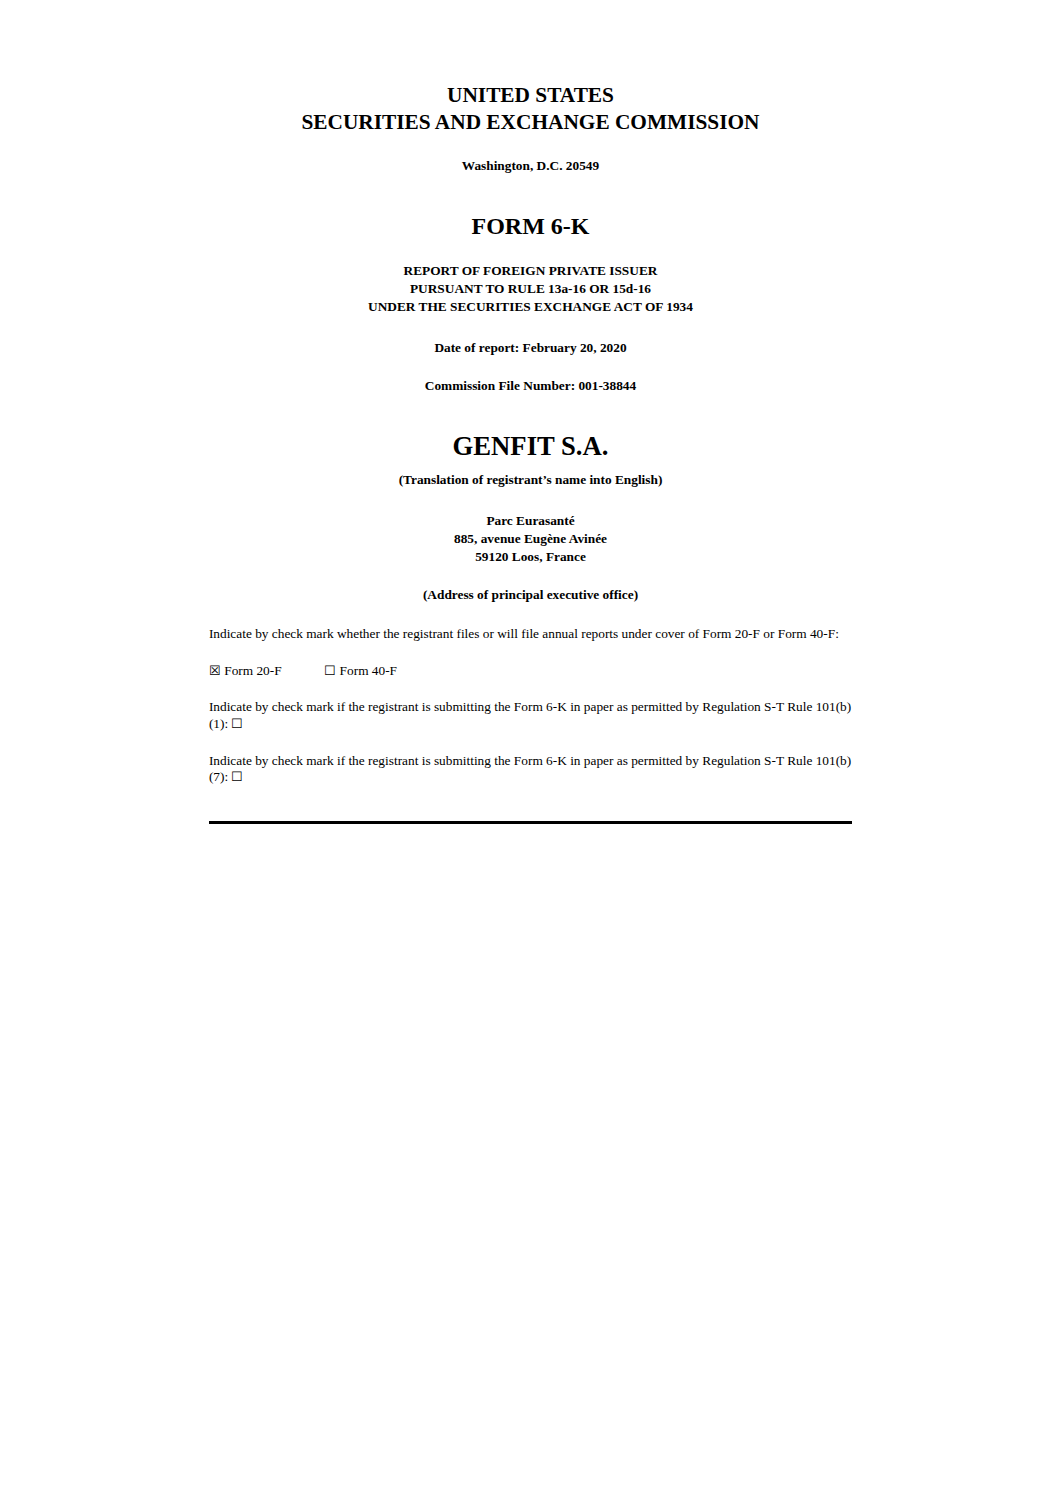UNITED STATES
SECURITIES AND EXCHANGE COMMISSION
Washington, D.C. 20549
FORM 6-K
REPORT OF FOREIGN PRIVATE ISSUER
PURSUANT TO RULE 13a-16 OR 15d-16
UNDER THE SECURITIES EXCHANGE ACT OF 1934
Date of report: February 20, 2020
Commission File Number: 001-38844
GENFIT S.A.
(Translation of registrant’s name into English)
Parc Eurasanté
885, avenue Eugène Avinée
59120 Loos, France
(Address of principal executive office)
Indicate by check mark whether the registrant files or will file annual reports under cover of Form 20-F or Form 40-F:
☒ Form 20-F ☐ Form 40-F
Indicate by check mark if the registrant is submitting the Form 6-K in paper as permitted by Regulation S-T Rule 101(b)(1): ☐
Indicate by check mark if the registrant is submitting the Form 6-K in paper as permitted by Regulation S-T Rule 101(b)(7): ☐